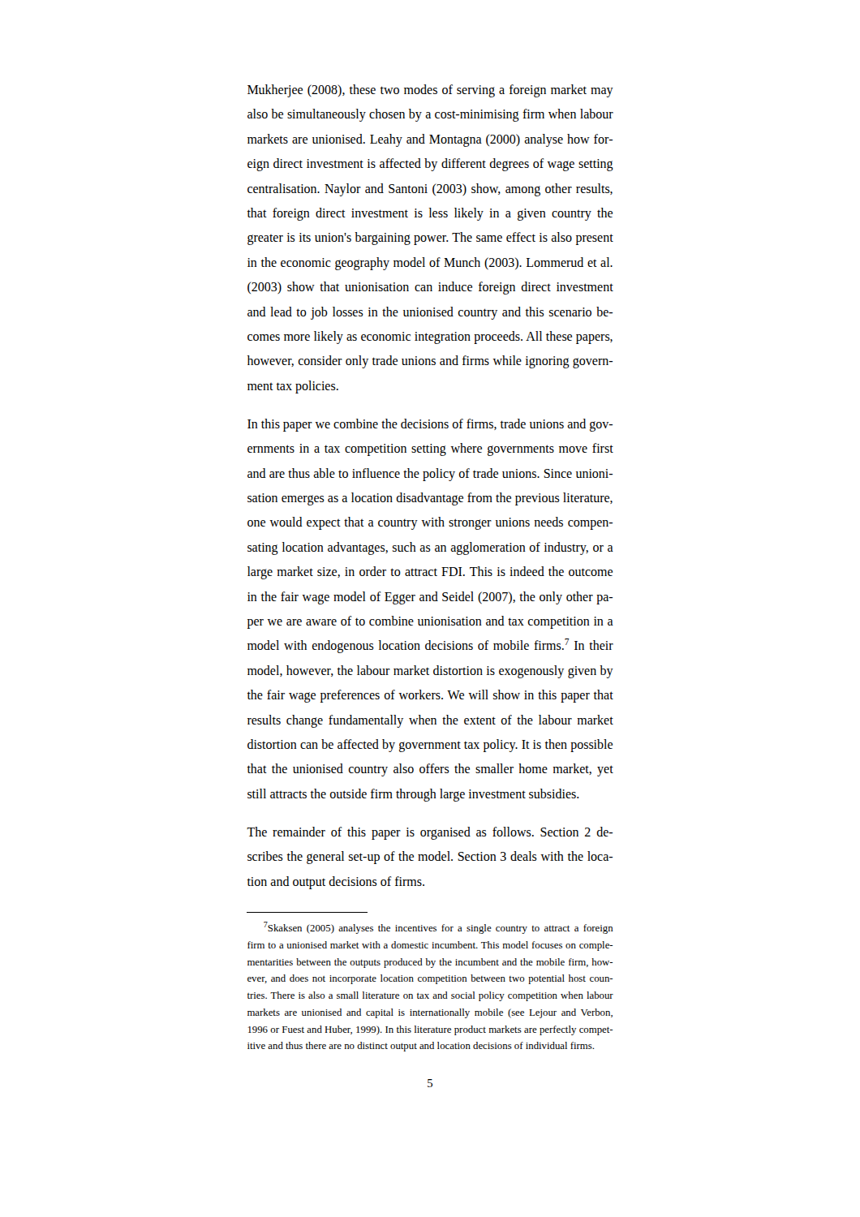Mukherjee (2008), these two modes of serving a foreign market may also be simultaneously chosen by a cost-minimising firm when labour markets are unionised. Leahy and Montagna (2000) analyse how foreign direct investment is affected by different degrees of wage setting centralisation. Naylor and Santoni (2003) show, among other results, that foreign direct investment is less likely in a given country the greater is its union's bargaining power. The same effect is also present in the economic geography model of Munch (2003). Lommerud et al. (2003) show that unionisation can induce foreign direct investment and lead to job losses in the unionised country and this scenario becomes more likely as economic integration proceeds. All these papers, however, consider only trade unions and firms while ignoring government tax policies.
In this paper we combine the decisions of firms, trade unions and governments in a tax competition setting where governments move first and are thus able to influence the policy of trade unions. Since unionisation emerges as a location disadvantage from the previous literature, one would expect that a country with stronger unions needs compensating location advantages, such as an agglomeration of industry, or a large market size, in order to attract FDI. This is indeed the outcome in the fair wage model of Egger and Seidel (2007), the only other paper we are aware of to combine unionisation and tax competition in a model with endogenous location decisions of mobile firms.7 In their model, however, the labour market distortion is exogenously given by the fair wage preferences of workers. We will show in this paper that results change fundamentally when the extent of the labour market distortion can be affected by government tax policy. It is then possible that the unionised country also offers the smaller home market, yet still attracts the outside firm through large investment subsidies.
The remainder of this paper is organised as follows. Section 2 describes the general set-up of the model. Section 3 deals with the location and output decisions of firms.
7Skaksen (2005) analyses the incentives for a single country to attract a foreign firm to a unionised market with a domestic incumbent. This model focuses on complementarities between the outputs produced by the incumbent and the mobile firm, however, and does not incorporate location competition between two potential host countries. There is also a small literature on tax and social policy competition when labour markets are unionised and capital is internationally mobile (see Lejour and Verbon, 1996 or Fuest and Huber, 1999). In this literature product markets are perfectly competitive and thus there are no distinct output and location decisions of individual firms.
5